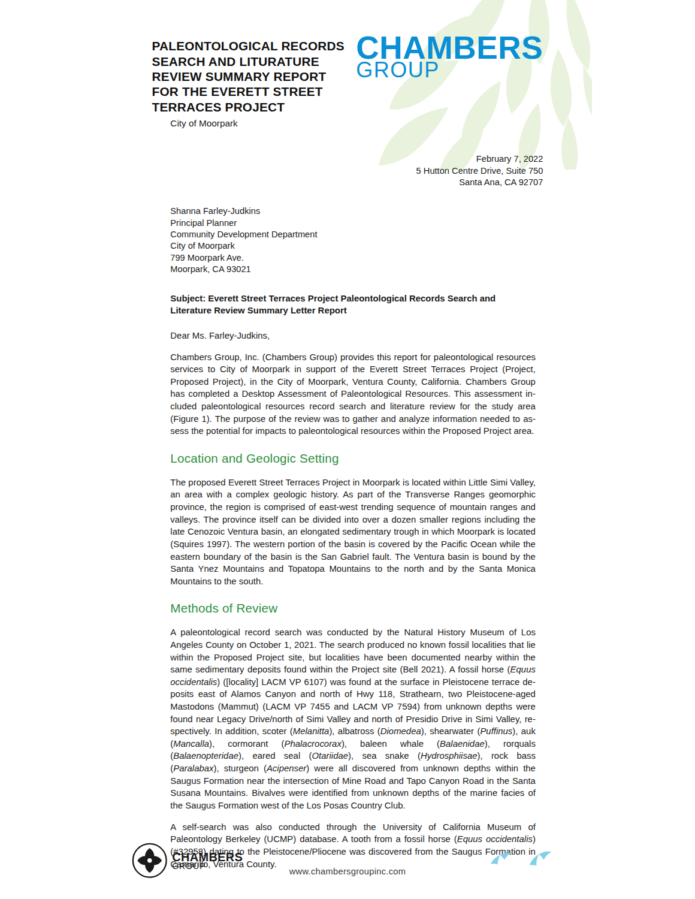Paleontological Records Search and Liturature Review Summary Report for the Everett Street Terraces Project
City of Moorpark
CHAMBERS GROUP
February 7, 2022
5 Hutton Centre Drive, Suite 750
Santa Ana, CA 92707
Shanna Farley-Judkins
Principal Planner
Community Development Department
City of Moorpark
799 Moorpark Ave.
Moorpark, CA 93021
Subject: Everett Street Terraces Project Paleontological Records Search and Literature Review Summary Letter Report
Dear Ms. Farley-Judkins,
Chambers Group, Inc. (Chambers Group) provides this report for paleontological resources services to City of Moorpark in support of the Everett Street Terraces Project (Project, Proposed Project), in the City of Moorpark, Ventura County, California. Chambers Group has completed a Desktop Assessment of Paleontological Resources. This assessment included paleontological resources record search and literature review for the study area (Figure 1). The purpose of the review was to gather and analyze information needed to assess the potential for impacts to paleontological resources within the Proposed Project area.
Location and Geologic Setting
The proposed Everett Street Terraces Project in Moorpark is located within Little Simi Valley, an area with a complex geologic history. As part of the Transverse Ranges geomorphic province, the region is comprised of east-west trending sequence of mountain ranges and valleys. The province itself can be divided into over a dozen smaller regions including the late Cenozoic Ventura basin, an elongated sedimentary trough in which Moorpark is located (Squires 1997). The western portion of the basin is covered by the Pacific Ocean while the eastern boundary of the basin is the San Gabriel fault. The Ventura basin is bound by the Santa Ynez Mountains and Topatopa Mountains to the north and by the Santa Monica Mountains to the south.
Methods of Review
A paleontological record search was conducted by the Natural History Museum of Los Angeles County on October 1, 2021. The search produced no known fossil localities that lie within the Proposed Project site, but localities have been documented nearby within the same sedimentary deposits found within the Project site (Bell 2021). A fossil horse (Equus occidentalis) ([locality] LACM VP 6107) was found at the surface in Pleistocene terrace deposits east of Alamos Canyon and north of Hwy 118, Strathearn, two Pleistocene-aged Mastodons (Mammut) (LACM VP 7455 and LACM VP 7594) from unknown depths were found near Legacy Drive/north of Simi Valley and north of Presidio Drive in Simi Valley, respectively. In addition, scoter (Melanitta), albatross (Diomedea), shearwater (Puffinus), auk (Mancalla), cormorant (Phalacrocorax), baleen whale (Balaenidae), rorquals (Balaenopteridae), eared seal (Otariidae), sea snake (Hydrosphiisae), rock bass (Paralabax), sturgeon (Acipenser) were all discovered from unknown depths within the Saugus Formation near the intersection of Mine Road and Tapo Canyon Road in the Santa Susana Mountains. Bivalves were identified from unknown depths of the marine facies of the Saugus Formation west of the Los Posas Country Club.
A self-search was also conducted through the University of California Museum of Paleontology Berkeley (UCMP) database. A tooth from a fossil horse (Equus occidentalis) (#32958) dating to the Pleistocene/Pliocene was discovered from the Saugus Formation in Camarillo, Ventura County.
CHAMBERS GROUP
www.chambersgroupinc.com